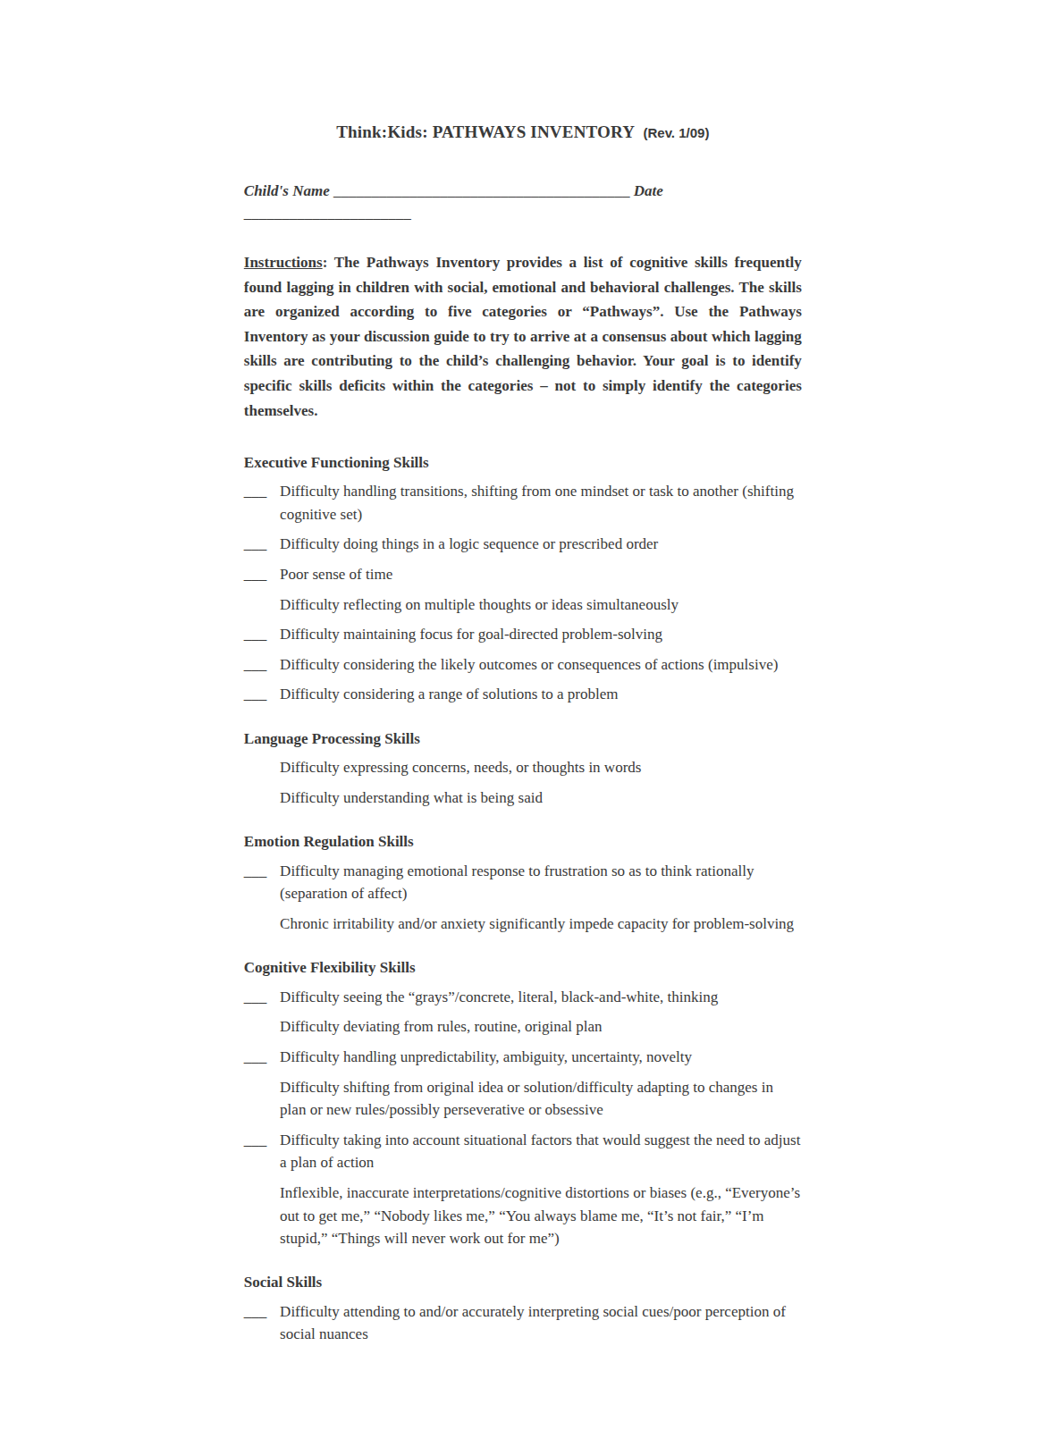Think:Kids: PATHWAYS INVENTORY (Rev. 1/09)
Child's Name _______________________________________ Date ______________________
Instructions: The Pathways Inventory provides a list of cognitive skills frequently found lagging in children with social, emotional and behavioral challenges. The skills are organized according to five categories or “Pathways”. Use the Pathways Inventory as your discussion guide to try to arrive at a consensus about which lagging skills are contributing to the child’s challenging behavior. Your goal is to identify specific skills deficits within the categories – not to simply identify the categories themselves.
Executive Functioning Skills
___Difficulty handling transitions, shifting from one mindset or task to another (shifting cognitive set)
___Difficulty doing things in a logic sequence or prescribed order
___Poor sense of time
Difficulty reflecting on multiple thoughts or ideas simultaneously
___Difficulty maintaining focus for goal-directed problem-solving
___Difficulty considering the likely outcomes or consequences of actions (impulsive)
___Difficulty considering a range of solutions to a problem
Language Processing Skills
Difficulty expressing concerns, needs, or thoughts in words
Difficulty understanding what is being said
Emotion Regulation Skills
___Difficulty managing emotional response to frustration so as to think rationally (separation of affect)
Chronic irritability and/or anxiety significantly impede capacity for problem-solving
Cognitive Flexibility Skills
___Difficulty seeing the “grays”/concrete, literal, black-and-white, thinking
Difficulty deviating from rules, routine, original plan
___Difficulty handling unpredictability, ambiguity, uncertainty, novelty
Difficulty shifting from original idea or solution/difficulty adapting to changes in plan or new rules/possibly perseverative or obsessive
___Difficulty taking into account situational factors that would suggest the need to adjust a plan of action
Inflexible, inaccurate interpretations/cognitive distortions or biases (e.g., “Everyone’s out to get me,” “Nobody likes me,” “You always blame me, “It’s not fair,” “I’m stupid,” “Things will never work out for me”)
Social Skills
___Difficulty attending to and/or accurately interpreting social cues/poor perception of social nuances